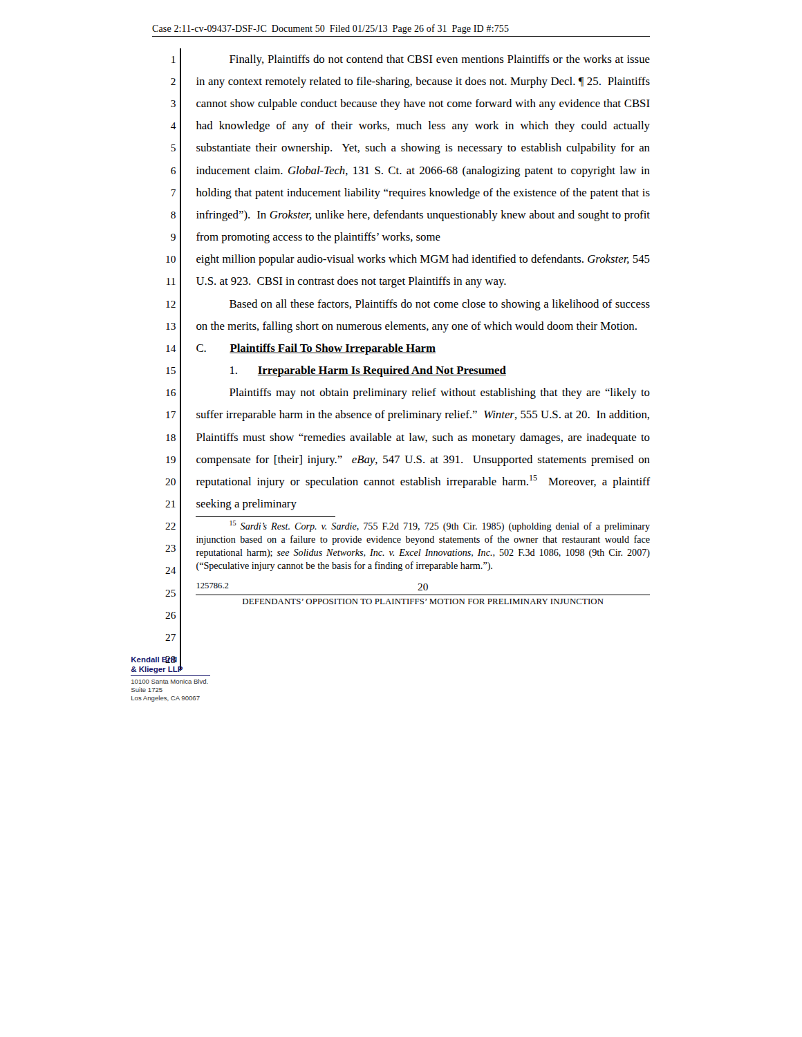Case 2:11-cv-09437-DSF-JC Document 50 Filed 01/25/13 Page 26 of 31 Page ID #:755
1
2
3
4
5
6
7
8
9
10
11
12
13
14
15
16
17
18
19
20
21
22
23
24
25
26
27
28
Finally, Plaintiffs do not contend that CBSI even mentions Plaintiffs or the works at issue in any context remotely related to file-sharing, because it does not. Murphy Decl. ¶ 25. Plaintiffs cannot show culpable conduct because they have not come forward with any evidence that CBSI had knowledge of any of their works, much less any work in which they could actually substantiate their ownership. Yet, such a showing is necessary to establish culpability for an inducement claim. Global-Tech, 131 S. Ct. at 2066-68 (analogizing patent to copyright law in holding that patent inducement liability “requires knowledge of the existence of the patent that is infringed”). In Grokster, unlike here, defendants unquestionably knew about and sought to profit from promoting access to the plaintiffs’ works, some
eight million popular audio-visual works which MGM had identified to defendants. Grokster, 545 U.S. at 923. CBSI in contrast does not target Plaintiffs in any way.
Based on all these factors, Plaintiffs do not come close to showing a likelihood of success on the merits, falling short on numerous elements, any one of which would doom their Motion.
C. Plaintiffs Fail To Show Irreparable Harm
1. Irreparable Harm Is Required And Not Presumed
Plaintiffs may not obtain preliminary relief without establishing that they are “likely to suffer irreparable harm in the absence of preliminary relief.” Winter, 555 U.S. at 20. In addition, Plaintiffs must show “remedies available at law, such as monetary damages, are inadequate to compensate for [their] injury.” eBay, 547 U.S. at 391. Unsupported statements premised on reputational injury or speculation cannot establish irreparable harm.15 Moreover, a plaintiff seeking a preliminary
15 Sardi’s Rest. Corp. v. Sardie, 755 F.2d 719, 725 (9th Cir. 1985) (upholding denial of a preliminary injunction based on a failure to provide evidence beyond statements of the owner that restaurant would face reputational harm); see Solidus Networks, Inc. v. Excel Innovations, Inc., 502 F.3d 1086, 1098 (9th Cir. 2007) (“Speculative injury cannot be the basis for a finding of irreparable harm.”).
125786.2
20
DEFENDANTS’ OPPOSITION TO PLAINTIFFS’ MOTION FOR PRELIMINARY INJUNCTION
Kendall Brill
& Klieger LLP
10100 Santa Monica Blvd.
Suite 1725
Los Angeles, CA 90067